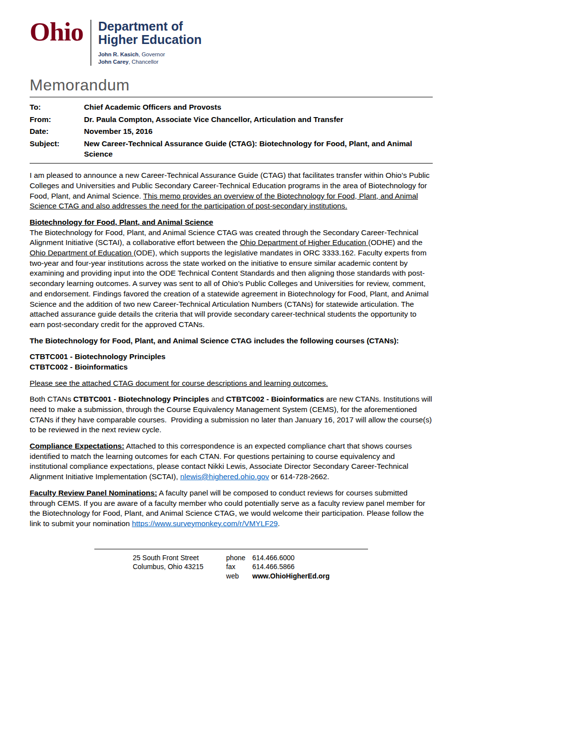Ohio
Department of
Higher Education
John R. Kasich, Governor
John Carey, Chancellor
Memorandum
| To: | Chief Academic Officers and Provosts |
| From: | Dr. Paula Compton, Associate Vice Chancellor, Articulation and Transfer |
| Date: | November 15, 2016 |
| Subject: | New Career-Technical Assurance Guide (CTAG): Biotechnology for Food, Plant, and Animal Science |
I am pleased to announce a new Career-Technical Assurance Guide (CTAG) that facilitates transfer within Ohio’s Public Colleges and Universities and Public Secondary Career-Technical Education programs in the area of Biotechnology for Food, Plant, and Animal Science. This memo provides an overview of the Biotechnology for Food, Plant, and Animal Science CTAG and also addresses the need for the participation of post-secondary institutions.
Biotechnology for Food, Plant, and Animal Science
The Biotechnology for Food, Plant, and Animal Science CTAG was created through the Secondary Career-Technical Alignment Initiative (SCTAI), a collaborative effort between the Ohio Department of Higher Education (ODHE) and the Ohio Department of Education (ODE), which supports the legislative mandates in ORC 3333.162. Faculty experts from two-year and four-year institutions across the state worked on the initiative to ensure similar academic content by examining and providing input into the ODE Technical Content Standards and then aligning those standards with post-secondary learning outcomes. A survey was sent to all of Ohio’s Public Colleges and Universities for review, comment, and endorsement. Findings favored the creation of a statewide agreement in Biotechnology for Food, Plant, and Animal Science and the addition of two new Career-Technical Articulation Numbers (CTANs) for statewide articulation. The attached assurance guide details the criteria that will provide secondary career-technical students the opportunity to earn post-secondary credit for the approved CTANs.
The Biotechnology for Food, Plant, and Animal Science CTAG includes the following courses (CTANs):
CTBTC001 - Biotechnology Principles
CTBTC002 - Bioinformatics
Please see the attached CTAG document for course descriptions and learning outcomes.
Both CTANs CTBTC001 - Biotechnology Principles and CTBTC002 - Bioinformatics are new CTANs. Institutions will need to make a submission, through the Course Equivalency Management System (CEMS), for the aforementioned CTANs if they have comparable courses. Providing a submission no later than January 16, 2017 will allow the course(s) to be reviewed in the next review cycle.
Compliance Expectations: Attached to this correspondence is an expected compliance chart that shows courses identified to match the learning outcomes for each CTAN. For questions pertaining to course equivalency and institutional compliance expectations, please contact Nikki Lewis, Associate Director Secondary Career-Technical Alignment Initiative Implementation (SCTAI), nlewis@highered.ohio.gov or 614-728-2662.
Faculty Review Panel Nominations: A faculty panel will be composed to conduct reviews for courses submitted through CEMS. If you are aware of a faculty member who could potentially serve as a faculty review panel member for the Biotechnology for Food, Plant, and Animal Science CTAG, we would welcome their participation. Please follow the link to submit your nomination https://www.surveymonkey.com/r/VMYLF29.
| 25 South Front Street | phone | 614.466.6000 |
| Columbus, Ohio 43215 | fax | 614.466.5866 |
| | web | www.OhioHigherEd.org |